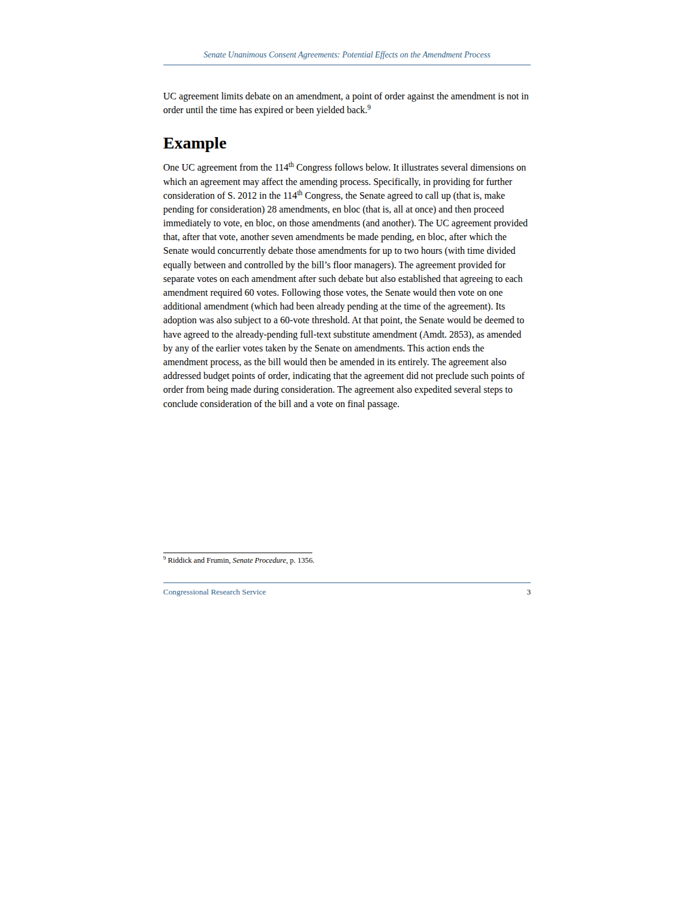Senate Unanimous Consent Agreements: Potential Effects on the Amendment Process
UC agreement limits debate on an amendment, a point of order against the amendment is not in order until the time has expired or been yielded back.9
Example
One UC agreement from the 114th Congress follows below. It illustrates several dimensions on which an agreement may affect the amending process. Specifically, in providing for further consideration of S. 2012 in the 114th Congress, the Senate agreed to call up (that is, make pending for consideration) 28 amendments, en bloc (that is, all at once) and then proceed immediately to vote, en bloc, on those amendments (and another). The UC agreement provided that, after that vote, another seven amendments be made pending, en bloc, after which the Senate would concurrently debate those amendments for up to two hours (with time divided equally between and controlled by the bill’s floor managers). The agreement provided for separate votes on each amendment after such debate but also established that agreeing to each amendment required 60 votes. Following those votes, the Senate would then vote on one additional amendment (which had been already pending at the time of the agreement). Its adoption was also subject to a 60-vote threshold. At that point, the Senate would be deemed to have agreed to the already-pending full-text substitute amendment (Amdt. 2853), as amended by any of the earlier votes taken by the Senate on amendments. This action ends the amendment process, as the bill would then be amended in its entirely. The agreement also addressed budget points of order, indicating that the agreement did not preclude such points of order from being made during consideration. The agreement also expedited several steps to conclude consideration of the bill and a vote on final passage.
9 Riddick and Frumin, Senate Procedure, p. 1356.
Congressional Research Service 3